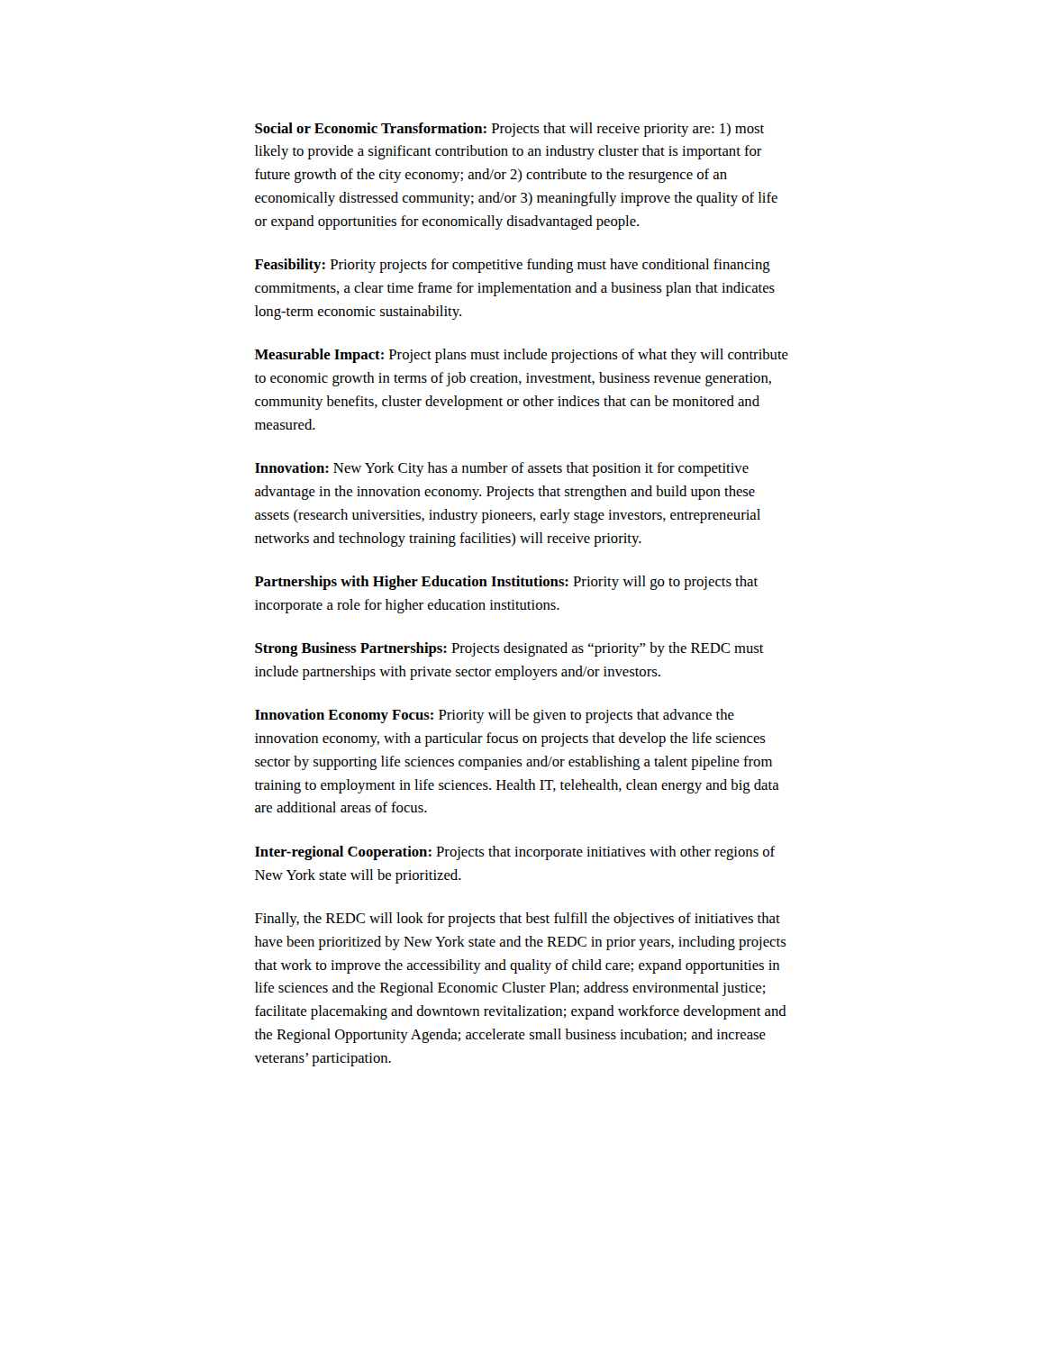Social or Economic Transformation: Projects that will receive priority are: 1) most likely to provide a significant contribution to an industry cluster that is important for future growth of the city economy; and/or 2) contribute to the resurgence of an economically distressed community; and/or 3) meaningfully improve the quality of life or expand opportunities for economically disadvantaged people.
Feasibility: Priority projects for competitive funding must have conditional financing commitments, a clear time frame for implementation and a business plan that indicates long-term economic sustainability.
Measurable Impact: Project plans must include projections of what they will contribute to economic growth in terms of job creation, investment, business revenue generation, community benefits, cluster development or other indices that can be monitored and measured.
Innovation: New York City has a number of assets that position it for competitive advantage in the innovation economy. Projects that strengthen and build upon these assets (research universities, industry pioneers, early stage investors, entrepreneurial networks and technology training facilities) will receive priority.
Partnerships with Higher Education Institutions: Priority will go to projects that incorporate a role for higher education institutions.
Strong Business Partnerships: Projects designated as “priority” by the REDC must include partnerships with private sector employers and/or investors.
Innovation Economy Focus: Priority will be given to projects that advance the innovation economy, with a particular focus on projects that develop the life sciences sector by supporting life sciences companies and/or establishing a talent pipeline from training to employment in life sciences. Health IT, telehealth, clean energy and big data are additional areas of focus.
Inter-regional Cooperation: Projects that incorporate initiatives with other regions of New York state will be prioritized.
Finally, the REDC will look for projects that best fulfill the objectives of initiatives that have been prioritized by New York state and the REDC in prior years, including projects that work to improve the accessibility and quality of child care; expand opportunities in life sciences and the Regional Economic Cluster Plan; address environmental justice; facilitate placemaking and downtown revitalization; expand workforce development and the Regional Opportunity Agenda; accelerate small business incubation; and increase veterans’ participation.